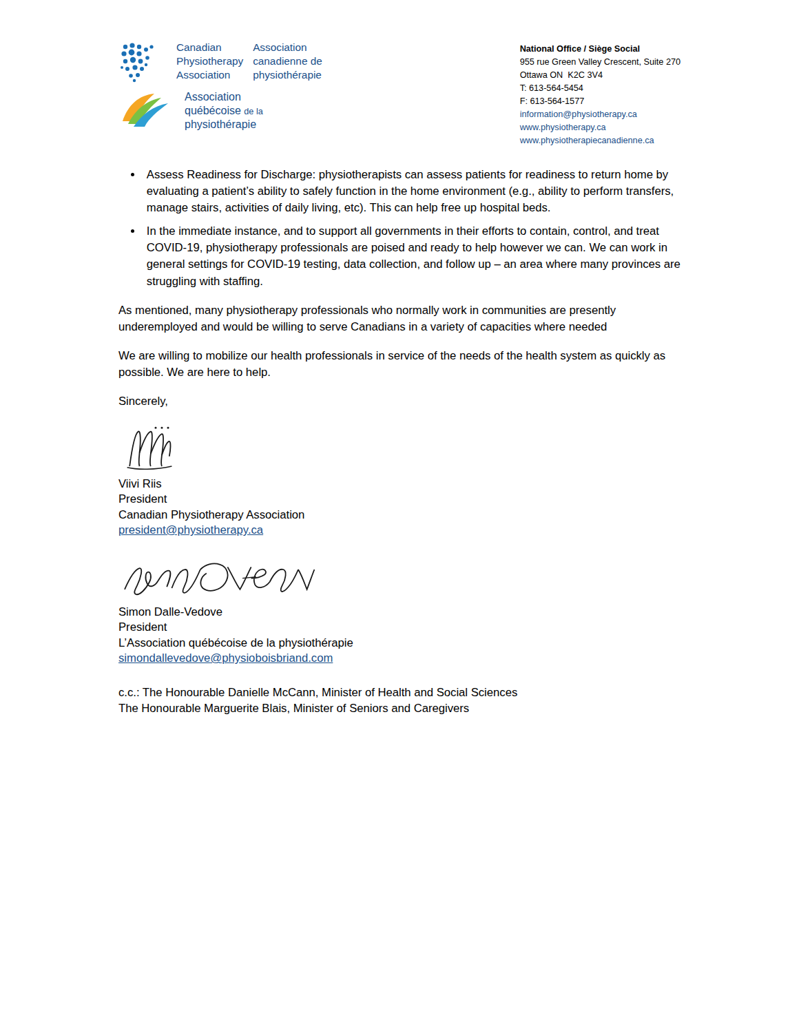Canadian Physiotherapy Association
Association canadienne de physiothérapie
Association
québécoise de la
physiothérapie
National Office / Siège Social
955 rue Green Valley Crescent, Suite 270
Ottawa ON K2C 3V4
T: 613-564-5454
F: 613-564-1577
information@physiotherapy.ca
www.physiotherapy.ca
www.physiotherapiecanadienne.ca
Assess Readiness for Discharge: physiotherapists can assess patients for readiness to return home by evaluating a patient’s ability to safely function in the home environment (e.g., ability to perform transfers, manage stairs, activities of daily living, etc). This can help free up hospital beds.
In the immediate instance, and to support all governments in their efforts to contain, control, and treat COVID-19, physiotherapy professionals are poised and ready to help however we can. We can work in general settings for COVID-19 testing, data collection, and follow up – an area where many provinces are struggling with staffing.
As mentioned, many physiotherapy professionals who normally work in communities are presently underemployed and would be willing to serve Canadians in a variety of capacities where needed
We are willing to mobilize our health professionals in service of the needs of the health system as quickly as possible. We are here to help.
Sincerely,
Viivi Riis
President
Canadian Physiotherapy Association
president@physiotherapy.ca
Simon Dalle-Vedove
President
L’Association québécoise de la physiothérapie
simondallevedove@physioboisbriand.com
c.c.: The Honourable Danielle McCann, Minister of Health and Social Sciences
The Honourable Marguerite Blais, Minister of Seniors and Caregivers